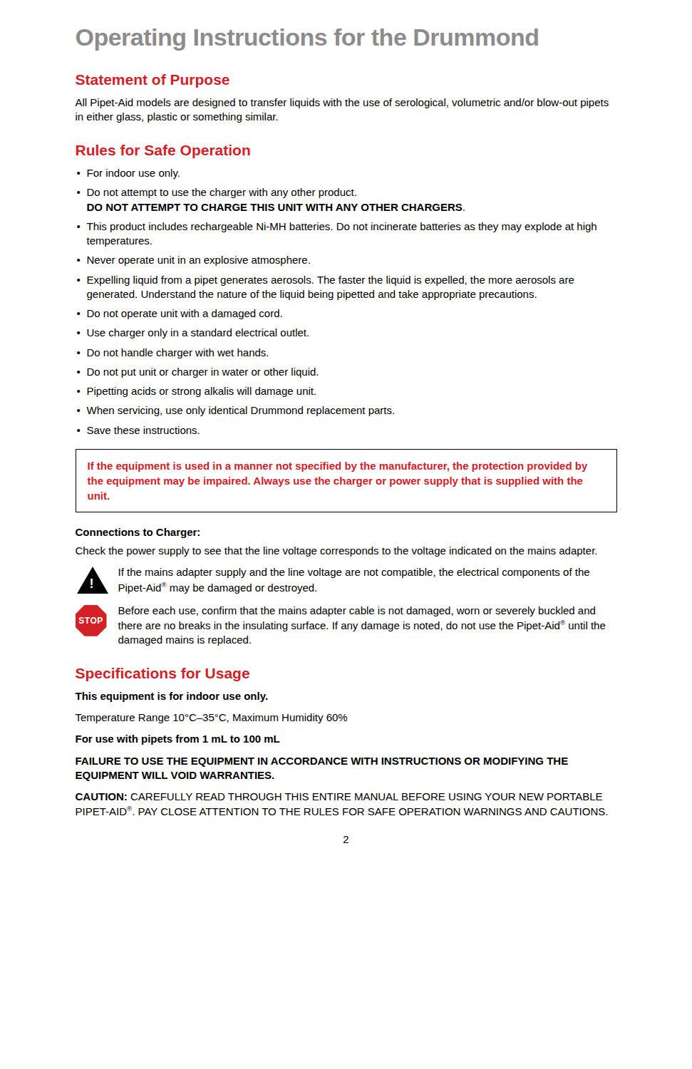Operating Instructions for the Drummond
Statement of Purpose
All Pipet-Aid models are designed to transfer liquids with the use of serological, volumetric and/or blow-out pipets in either glass, plastic or something similar.
Rules for Safe Operation
For indoor use only.
Do not attempt to use the charger with any other product.
DO NOT ATTEMPT TO CHARGE THIS UNIT WITH ANY OTHER CHARGERS.
This product includes rechargeable Ni-MH batteries. Do not incinerate batteries as they may explode at high temperatures.
Never operate unit in an explosive atmosphere.
Expelling liquid from a pipet generates aerosols. The faster the liquid is expelled, the more aerosols are generated. Understand the nature of the liquid being pipetted and take appropriate precautions.
Do not operate unit with a damaged cord.
Use charger only in a standard electrical outlet.
Do not handle charger with wet hands.
Do not put unit or charger in water or other liquid.
Pipetting acids or strong alkalis will damage unit.
When servicing, use only identical Drummond replacement parts.
Save these instructions.
If the equipment is used in a manner not specified by the manufacturer, the protection provided by the equipment may be impaired. Always use the charger or power supply that is supplied with the unit.
Connections to Charger:
Check the power supply to see that the line voltage corresponds to the voltage indicated on the mains adapter.
If the mains adapter supply and the line voltage are not compatible, the electrical components of the Pipet-Aid® may be damaged or destroyed.
STOP
Before each use, confirm that the mains adapter cable is not damaged, worn or severely buckled and there are no breaks in the insulating surface. If any damage is noted, do not use the Pipet-Aid® until the damaged mains is replaced.
Specifications for Usage
This equipment is for indoor use only.
Temperature Range 10°C–35°C, Maximum Humidity 60%
For use with pipets from 1 mL to 100 mL
FAILURE TO USE THE EQUIPMENT IN ACCORDANCE WITH INSTRUCTIONS OR MODIFYING THE EQUIPMENT WILL VOID WARRANTIES.
CAUTION: CAREFULLY READ THROUGH THIS ENTIRE MANUAL BEFORE USING YOUR NEW PORTABLE PIPET-AID®. PAY CLOSE ATTENTION TO THE RULES FOR SAFE OPERATION WARNINGS AND CAUTIONS.
2